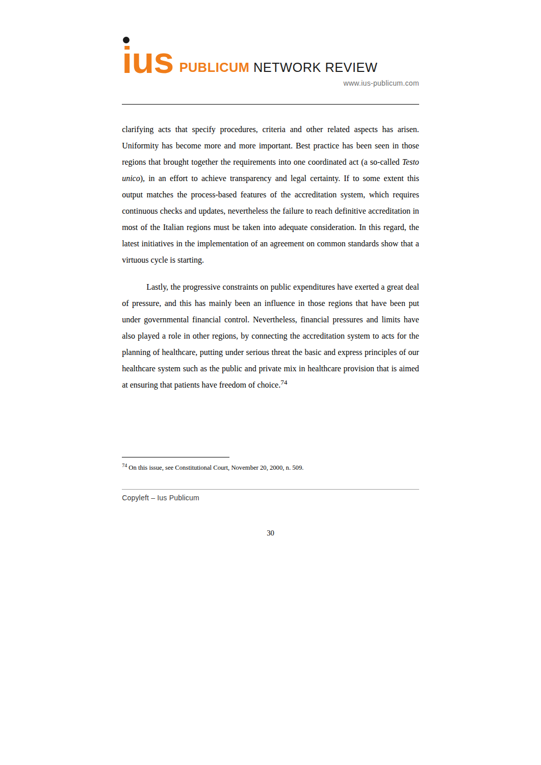ius
PUBLICUM NETWORK REVIEW
www.ius-publicum.com
clarifying acts that specify procedures, criteria and other related aspects has arisen. Uniformity has become more and more important. Best practice has been seen in those regions that brought together the requirements into one coordinated act (a so-called Testo unico), in an effort to achieve transparency and legal certainty. If to some extent this output matches the process-based features of the accreditation system, which requires continuous checks and updates, nevertheless the failure to reach definitive accreditation in most of the Italian regions must be taken into adequate consideration. In this regard, the latest initiatives in the implementation of an agreement on common standards show that a virtuous cycle is starting.
Lastly, the progressive constraints on public expenditures have exerted a great deal of pressure, and this has mainly been an influence in those regions that have been put under governmental financial control. Nevertheless, financial pressures and limits have also played a role in other regions, by connecting the accreditation system to acts for the planning of healthcare, putting under serious threat the basic and express principles of our healthcare system such as the public and private mix in healthcare provision that is aimed at ensuring that patients have freedom of choice.74
74 On this issue, see Constitutional Court, November 20, 2000, n. 509.
Copyleft – Ius Publicum
30